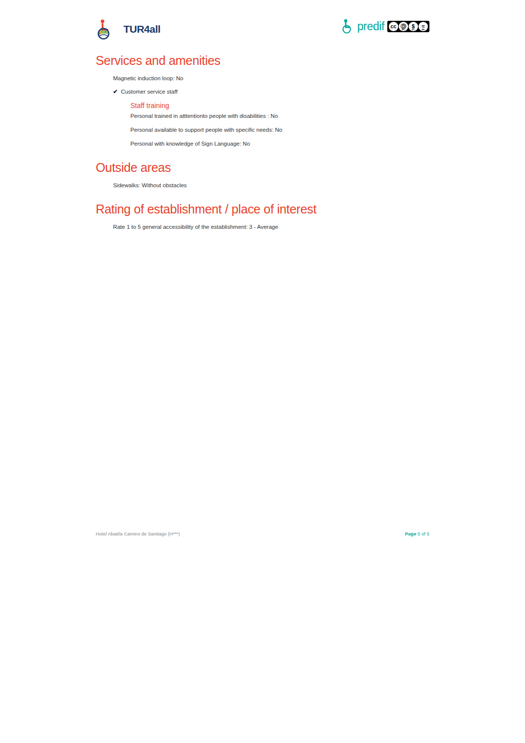TUR4all
predif
cc
ⒹBY
$NC
=ND
Services and amenities
Magnetic induction loop: No
✔Customer service staff
Staff training
Personal trained in atttentionto people with disabilities : No
Personal available to support people with specific needs: No
Personal with knowledge of Sign Language: No
Outside areas
Sidewalks: Without obstacles
Rating of establishment / place of interest
Rate 1 to 5 general accessibility of the establishment: 3 - Average
Hotel Abadía Camino de Santiago (H***) Page 5 of 5